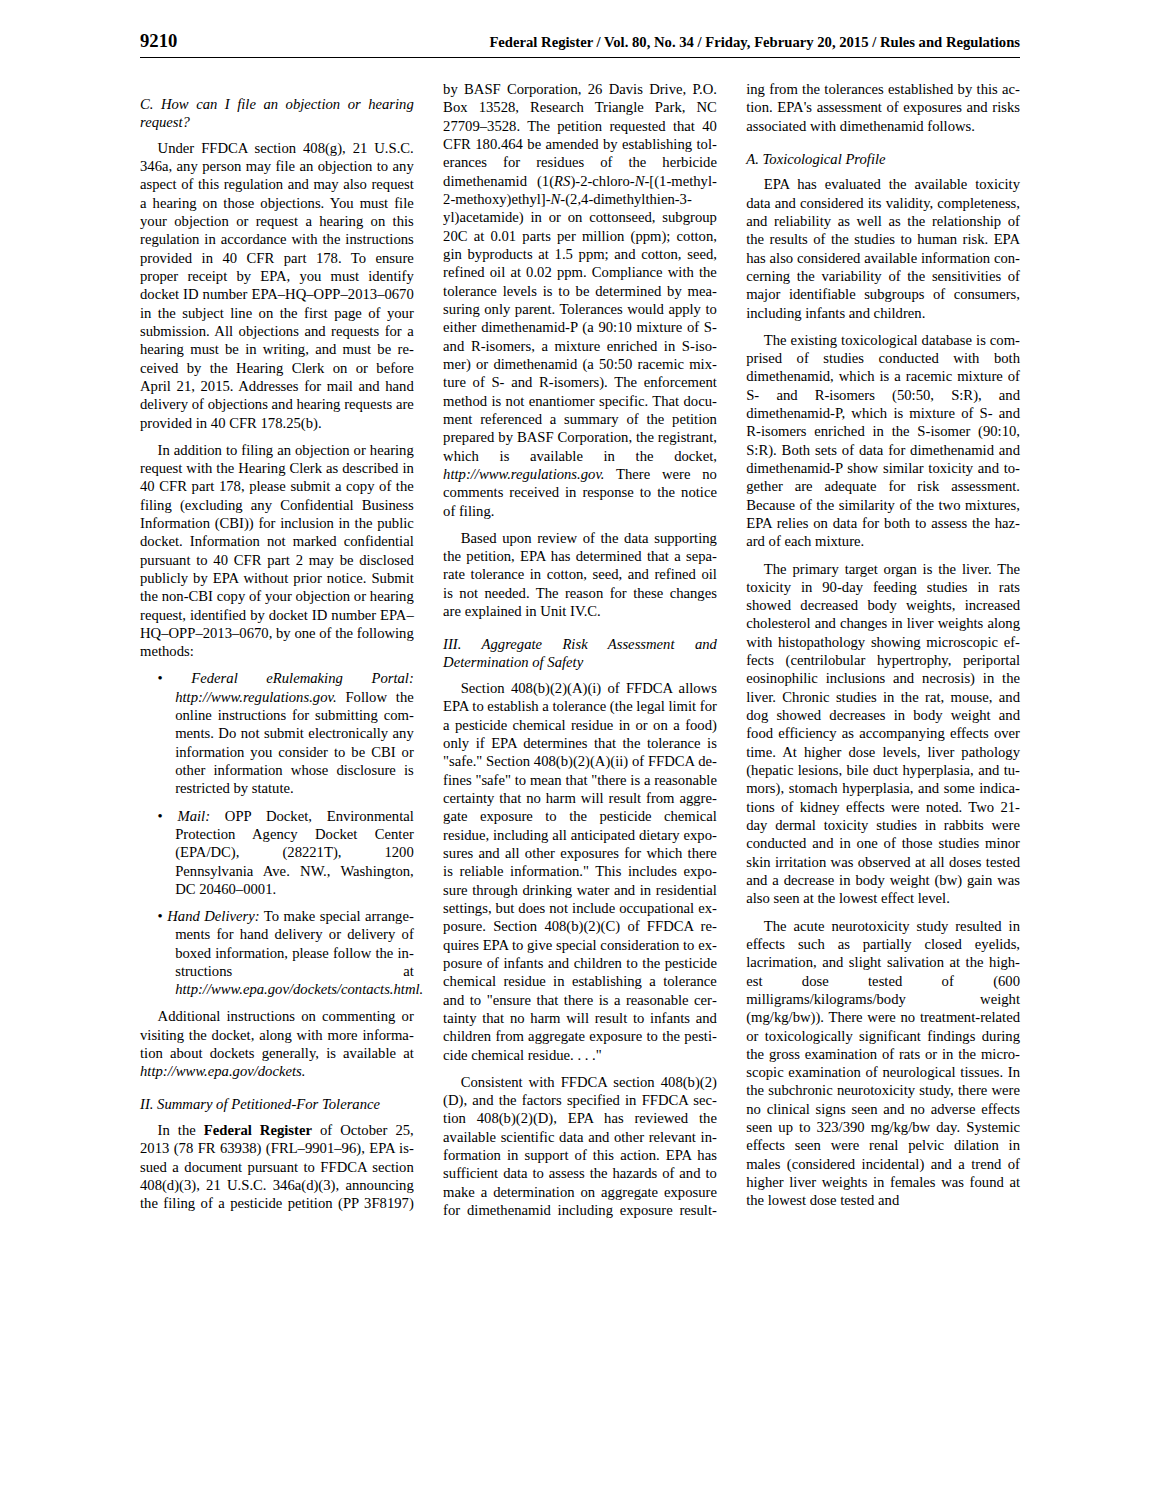9210 Federal Register / Vol. 80, No. 34 / Friday, February 20, 2015 / Rules and Regulations
C. How can I file an objection or hearing request?
Under FFDCA section 408(g), 21 U.S.C. 346a, any person may file an objection to any aspect of this regulation and may also request a hearing on those objections. You must file your objection or request a hearing on this regulation in accordance with the instructions provided in 40 CFR part 178. To ensure proper receipt by EPA, you must identify docket ID number EPA–HQ–OPP–2013–0670 in the subject line on the first page of your submission. All objections and requests for a hearing must be in writing, and must be received by the Hearing Clerk on or before April 21, 2015. Addresses for mail and hand delivery of objections and hearing requests are provided in 40 CFR 178.25(b).
In addition to filing an objection or hearing request with the Hearing Clerk as described in 40 CFR part 178, please submit a copy of the filing (excluding any Confidential Business Information (CBI)) for inclusion in the public docket. Information not marked confidential pursuant to 40 CFR part 2 may be disclosed publicly by EPA without prior notice. Submit the non-CBI copy of your objection or hearing request, identified by docket ID number EPA–HQ–OPP–2013–0670, by one of the following methods:
Federal eRulemaking Portal: http://www.regulations.gov. Follow the online instructions for submitting comments. Do not submit electronically any information you consider to be CBI or other information whose disclosure is restricted by statute.
Mail: OPP Docket, Environmental Protection Agency Docket Center (EPA/DC), (28221T), 1200 Pennsylvania Ave. NW., Washington, DC 20460–0001.
Hand Delivery: To make special arrangements for hand delivery or delivery of boxed information, please follow the instructions at http://www.epa.gov/dockets/contacts.html.
Additional instructions on commenting or visiting the docket, along with more information about dockets generally, is available at http://www.epa.gov/dockets.
II. Summary of Petitioned-For Tolerance
In the Federal Register of October 25, 2013 (78 FR 63938) (FRL–9901–96), EPA issued a document pursuant to FFDCA section 408(d)(3), 21 U.S.C. 346a(d)(3), announcing the filing of a pesticide petition (PP 3F8197) by BASF Corporation, 26 Davis Drive, P.O. Box 13528, Research Triangle Park, NC 27709–3528. The petition requested that 40 CFR 180.464 be amended by establishing tolerances for residues of the herbicide dimethenamid (1(RS)-2-chloro-N-[(1-methyl-2-methoxy)ethyl]-N-(2,4-dimethylthien-3-yl)acetamide) in or on cottonseed, subgroup 20C at 0.01 parts per million (ppm); cotton, gin byproducts at 1.5 ppm; and cotton, seed, refined oil at 0.02 ppm. Compliance with the tolerance levels is to be determined by measuring only parent. Tolerances would apply to either dimethenamid-P (a 90:10 mixture of S- and R-isomers, a mixture enriched in S-isomer) or dimethenamid (a 50:50 racemic mixture of S- and R-isomers). The enforcement method is not enantiomer specific. That document referenced a summary of the petition prepared by BASF Corporation, the registrant, which is available in the docket, http://www.regulations.gov. There were no comments received in response to the notice of filing.
Based upon review of the data supporting the petition, EPA has determined that a separate tolerance in cotton, seed, and refined oil is not needed. The reason for these changes are explained in Unit IV.C.
III. Aggregate Risk Assessment and Determination of Safety
Section 408(b)(2)(A)(i) of FFDCA allows EPA to establish a tolerance (the legal limit for a pesticide chemical residue in or on a food) only if EPA determines that the tolerance is "safe." Section 408(b)(2)(A)(ii) of FFDCA defines "safe" to mean that "there is a reasonable certainty that no harm will result from aggregate exposure to the pesticide chemical residue, including all anticipated dietary exposures and all other exposures for which there is reliable information." This includes exposure through drinking water and in residential settings, but does not include occupational exposure. Section 408(b)(2)(C) of FFDCA requires EPA to give special consideration to exposure of infants and children to the pesticide chemical residue in establishing a tolerance and to "ensure that there is a reasonable certainty that no harm will result to infants and children from aggregate exposure to the pesticide chemical residue. . . ."
Consistent with FFDCA section 408(b)(2)(D), and the factors specified in FFDCA section 408(b)(2)(D), EPA has reviewed the available scientific data and other relevant information in support of this action. EPA has sufficient data to assess the hazards of and to make a determination on aggregate exposure for dimethenamid including exposure resulting from the tolerances established by this action. EPA's assessment of exposures and risks associated with dimethenamid follows.
A. Toxicological Profile
EPA has evaluated the available toxicity data and considered its validity, completeness, and reliability as well as the relationship of the results of the studies to human risk. EPA has also considered available information concerning the variability of the sensitivities of major identifiable subgroups of consumers, including infants and children.
The existing toxicological database is comprised of studies conducted with both dimethenamid, which is a racemic mixture of S- and R-isomers (50:50, S:R), and dimethenamid-P, which is mixture of S- and R-isomers enriched in the S-isomer (90:10, S:R). Both sets of data for dimethenamid and dimethenamid-P show similar toxicity and together are adequate for risk assessment. Because of the similarity of the two mixtures, EPA relies on data for both to assess the hazard of each mixture.
The primary target organ is the liver. The toxicity in 90-day feeding studies in rats showed decreased body weights, increased cholesterol and changes in liver weights along with histopathology showing microscopic effects (centrilobular hypertrophy, periportal eosinophilic inclusions and necrosis) in the liver. Chronic studies in the rat, mouse, and dog showed decreases in body weight and food efficiency as accompanying effects over time. At higher dose levels, liver pathology (hepatic lesions, bile duct hyperplasia, and tumors), stomach hyperplasia, and some indications of kidney effects were noted. Two 21-day dermal toxicity studies in rabbits were conducted and in one of those studies minor skin irritation was observed at all doses tested and a decrease in body weight (bw) gain was also seen at the lowest effect level.
The acute neurotoxicity study resulted in effects such as partially closed eyelids, lacrimation, and slight salivation at the highest dose tested of (600 milligrams/kilograms/body weight (mg/kg/bw)). There were no treatment-related or toxicologically significant findings during the gross examination of rats or in the microscopic examination of neurological tissues. In the subchronic neurotoxicity study, there were no clinical signs seen and no adverse effects seen up to 323/390 mg/kg/bw day. Systemic effects seen were renal pelvic dilation in males (considered incidental) and a trend of higher liver weights in females was found at the lowest dose tested and